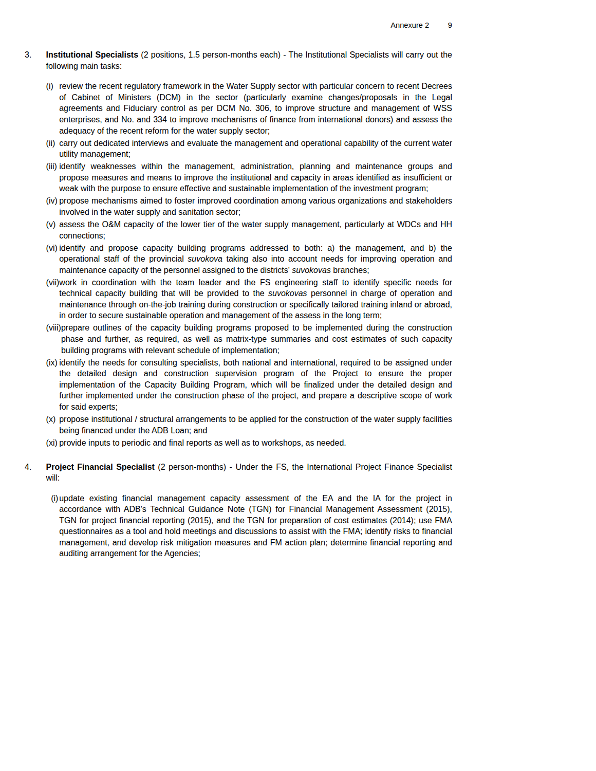Annexure 29
3.
Institutional Specialists (2 positions, 1.5 person-months each) - The Institutional Specialists will carry out the following main tasks:
(i) review the recent regulatory framework in the Water Supply sector with particular concern to recent Decrees of Cabinet of Ministers (DCM) in the sector (particularly examine changes/proposals in the Legal agreements and Fiduciary control as per DCM No. 306, to improve structure and management of WSS enterprises, and No. and 334 to improve mechanisms of finance from international donors) and assess the adequacy of the recent reform for the water supply sector;
(ii) carry out dedicated interviews and evaluate the management and operational capability of the current water utility management;
(iii) identify weaknesses within the management, administration, planning and maintenance groups and propose measures and means to improve the institutional and capacity in areas identified as insufficient or weak with the purpose to ensure effective and sustainable implementation of the investment program;
(iv) propose mechanisms aimed to foster improved coordination among various organizations and stakeholders involved in the water supply and sanitation sector;
(v) assess the O&M capacity of the lower tier of the water supply management, particularly at WDCs and HH connections;
(vi) identify and propose capacity building programs addressed to both: a) the management, and b) the operational staff of the provincial suvokova taking also into account needs for improving operation and maintenance capacity of the personnel assigned to the districts' suvokovas branches;
(vii) work in coordination with the team leader and the FS engineering staff to identify specific needs for technical capacity building that will be provided to the suvokovas personnel in charge of operation and maintenance through on-the-job training during construction or specifically tailored training inland or abroad, in order to secure sustainable operation and management of the assess in the long term;
(viii) prepare outlines of the capacity building programs proposed to be implemented during the construction phase and further, as required, as well as matrix-type summaries and cost estimates of such capacity building programs with relevant schedule of implementation;
(ix) identify the needs for consulting specialists, both national and international, required to be assigned under the detailed design and construction supervision program of the Project to ensure the proper implementation of the Capacity Building Program, which will be finalized under the detailed design and further implemented under the construction phase of the project, and prepare a descriptive scope of work for said experts;
(x) propose institutional / structural arrangements to be applied for the construction of the water supply facilities being financed under the ADB Loan; and
(xi) provide inputs to periodic and final reports as well as to workshops, as needed.
4.
Project Financial Specialist (2 person-months) - Under the FS, the International Project Finance Specialist will:
(i) update existing financial management capacity assessment of the EA and the IA for the project in accordance with ADB's Technical Guidance Note (TGN) for Financial Management Assessment (2015), TGN for project financial reporting (2015), and the TGN for preparation of cost estimates (2014); use FMA questionnaires as a tool and hold meetings and discussions to assist with the FMA; identify risks to financial management, and develop risk mitigation measures and FM action plan; determine financial reporting and auditing arrangement for the Agencies;